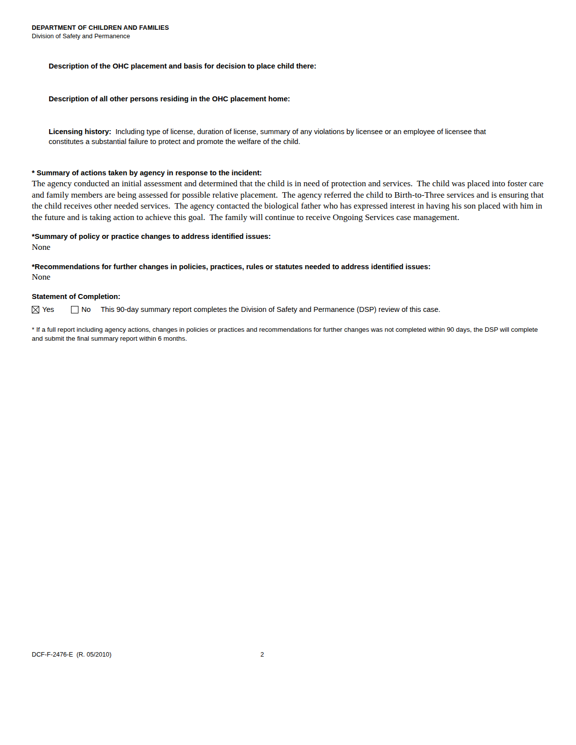DEPARTMENT OF CHILDREN AND FAMILIES
Division of Safety and Permanence
Description of the OHC placement and basis for decision to place child there:
Description of all other persons residing in the OHC placement home:
Licensing history: Including type of license, duration of license, summary of any violations by licensee or an employee of licensee that constitutes a substantial failure to protect and promote the welfare of the child.
* Summary of actions taken by agency in response to the incident:
The agency conducted an initial assessment and determined that the child is in need of protection and services. The child was placed into foster care and family members are being assessed for possible relative placement. The agency referred the child to Birth-to-Three services and is ensuring that the child receives other needed services. The agency contacted the biological father who has expressed interest in having his son placed with him in the future and is taking action to achieve this goal. The family will continue to receive Ongoing Services case management.
*Summary of policy or practice changes to address identified issues:
None
*Recommendations for further changes in policies, practices, rules or statutes needed to address identified issues:
None
Statement of Completion:
Yes No This 90-day summary report completes the Division of Safety and Permanence (DSP) review of this case.
* If a full report including agency actions, changes in policies or practices and recommendations for further changes was not completed within 90 days, the DSP will complete and submit the final summary report within 6 months.
DCF-F-2476-E (R. 05/2010) 2